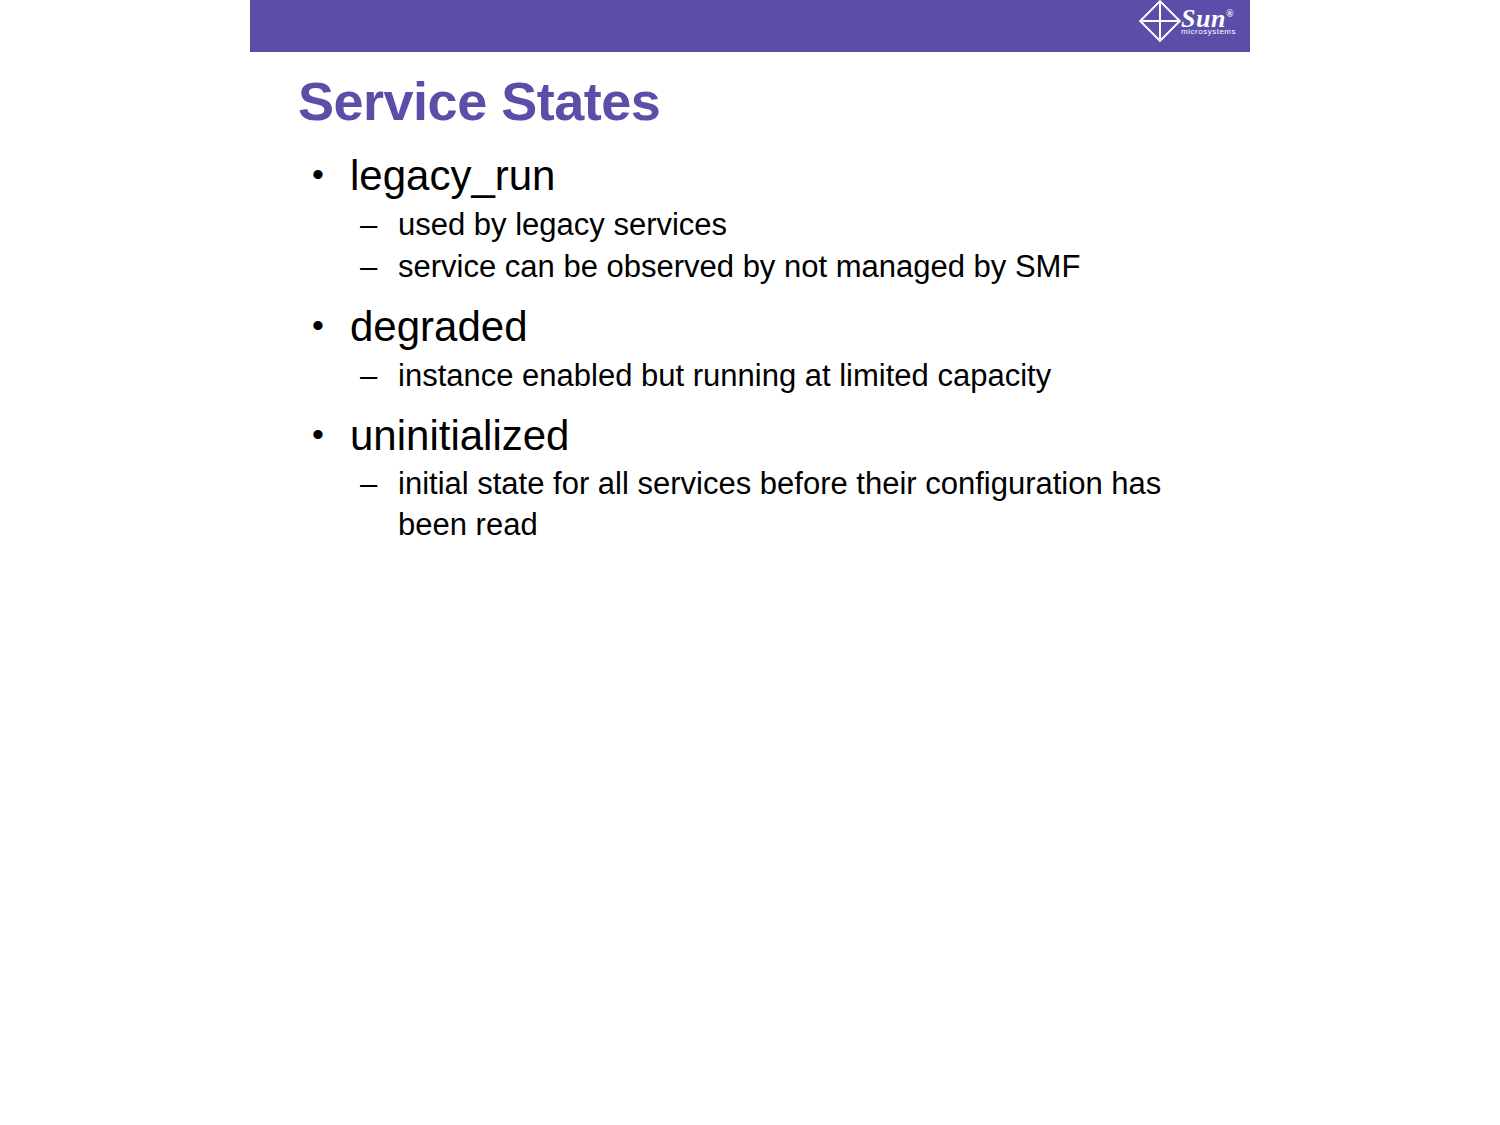Sun®
microsystems
Service States
legacy_run
used by legacy services
service can be observed by not managed by SMF
degraded
instance enabled but running at limited capacity
uninitialized
initial state for all services before their configuration has been read